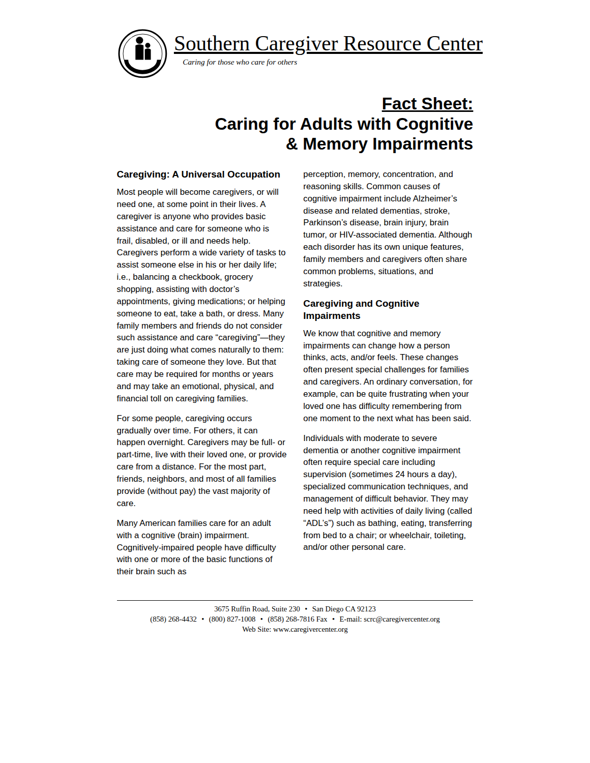Southern Caregiver Resource Center
Caring for those who care for others
Fact Sheet:
Caring for Adults with Cognitive
& Memory Impairments
Caregiving: A Universal Occupation
Most people will become caregivers, or will need one, at some point in their lives. A caregiver is anyone who provides basic assistance and care for someone who is frail, disabled, or ill and needs help. Caregivers perform a wide variety of tasks to assist someone else in his or her daily life; i.e., balancing a checkbook, grocery shopping, assisting with doctor’s appointments, giving medications; or helping someone to eat, take a bath, or dress. Many family members and friends do not consider such assistance and care “caregiving”—they are just doing what comes naturally to them: taking care of someone they love. But that care may be required for months or years and may take an emotional, physical, and financial toll on caregiving families.
For some people, caregiving occurs gradually over time. For others, it can happen overnight. Caregivers may be full- or part-time, live with their loved one, or provide care from a distance. For the most part, friends, neighbors, and most of all families provide (without pay) the vast majority of care.
Many American families care for an adult with a cognitive (brain) impairment. Cognitively-impaired people have difficulty with one or more of the basic functions of their brain such as
perception, memory, concentration, and reasoning skills. Common causes of cognitive impairment include Alzheimer’s disease and related dementias, stroke, Parkinson’s disease, brain injury, brain tumor, or HIV-associated dementia. Although each disorder has its own unique features, family members and caregivers often share common problems, situations, and strategies.
Caregiving and Cognitive Impairments
We know that cognitive and memory impairments can change how a person thinks, acts, and/or feels. These changes often present special challenges for families and caregivers. An ordinary conversation, for example, can be quite frustrating when your loved one has difficulty remembering from one moment to the next what has been said.
Individuals with moderate to severe dementia or another cognitive impairment often require special care including supervision (sometimes 24 hours a day), specialized communication techniques, and management of difficult behavior. They may need help with activities of daily living (called “ADL’s”) such as bathing, eating, transferring from bed to a chair; or wheelchair, toileting, and/or other personal care.
3675 Ruffin Road, Suite 230 • San Diego CA 92123
(858) 268-4432 • (800) 827-1008 • (858) 268-7816 Fax • E-mail: scrc@caregivercenter.org
Web Site: www.caregivercenter.org